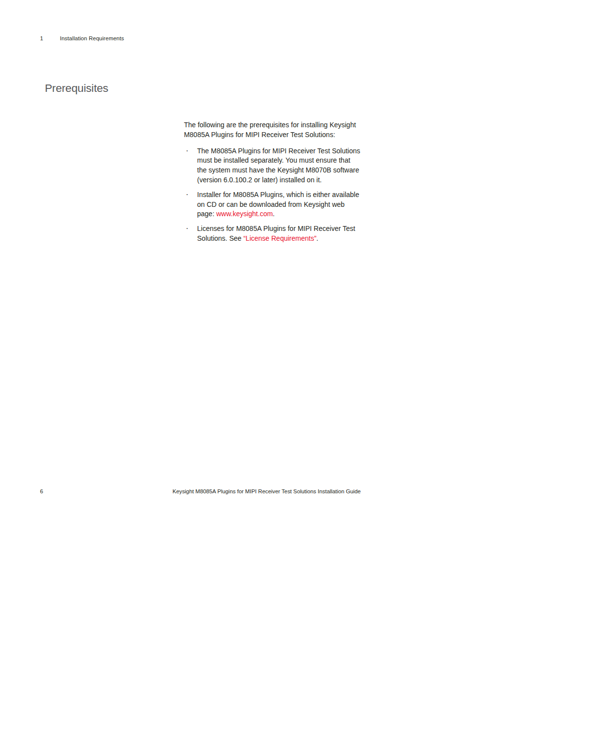1 Installation Requirements
Prerequisites
The following are the prerequisites for installing Keysight M8085A Plugins for MIPI Receiver Test Solutions:
The M8085A Plugins for MIPI Receiver Test Solutions must be installed separately. You must ensure that the system must have the Keysight M8070B software (version 6.0.100.2 or later) installed on it.
Installer for M8085A Plugins, which is either available on CD or can be downloaded from Keysight web page: www.keysight.com.
Licenses for M8085A Plugins for MIPI Receiver Test Solutions. See “License Requirements”.
6
Keysight M8085A Plugins for MIPI Receiver Test Solutions Installation Guide